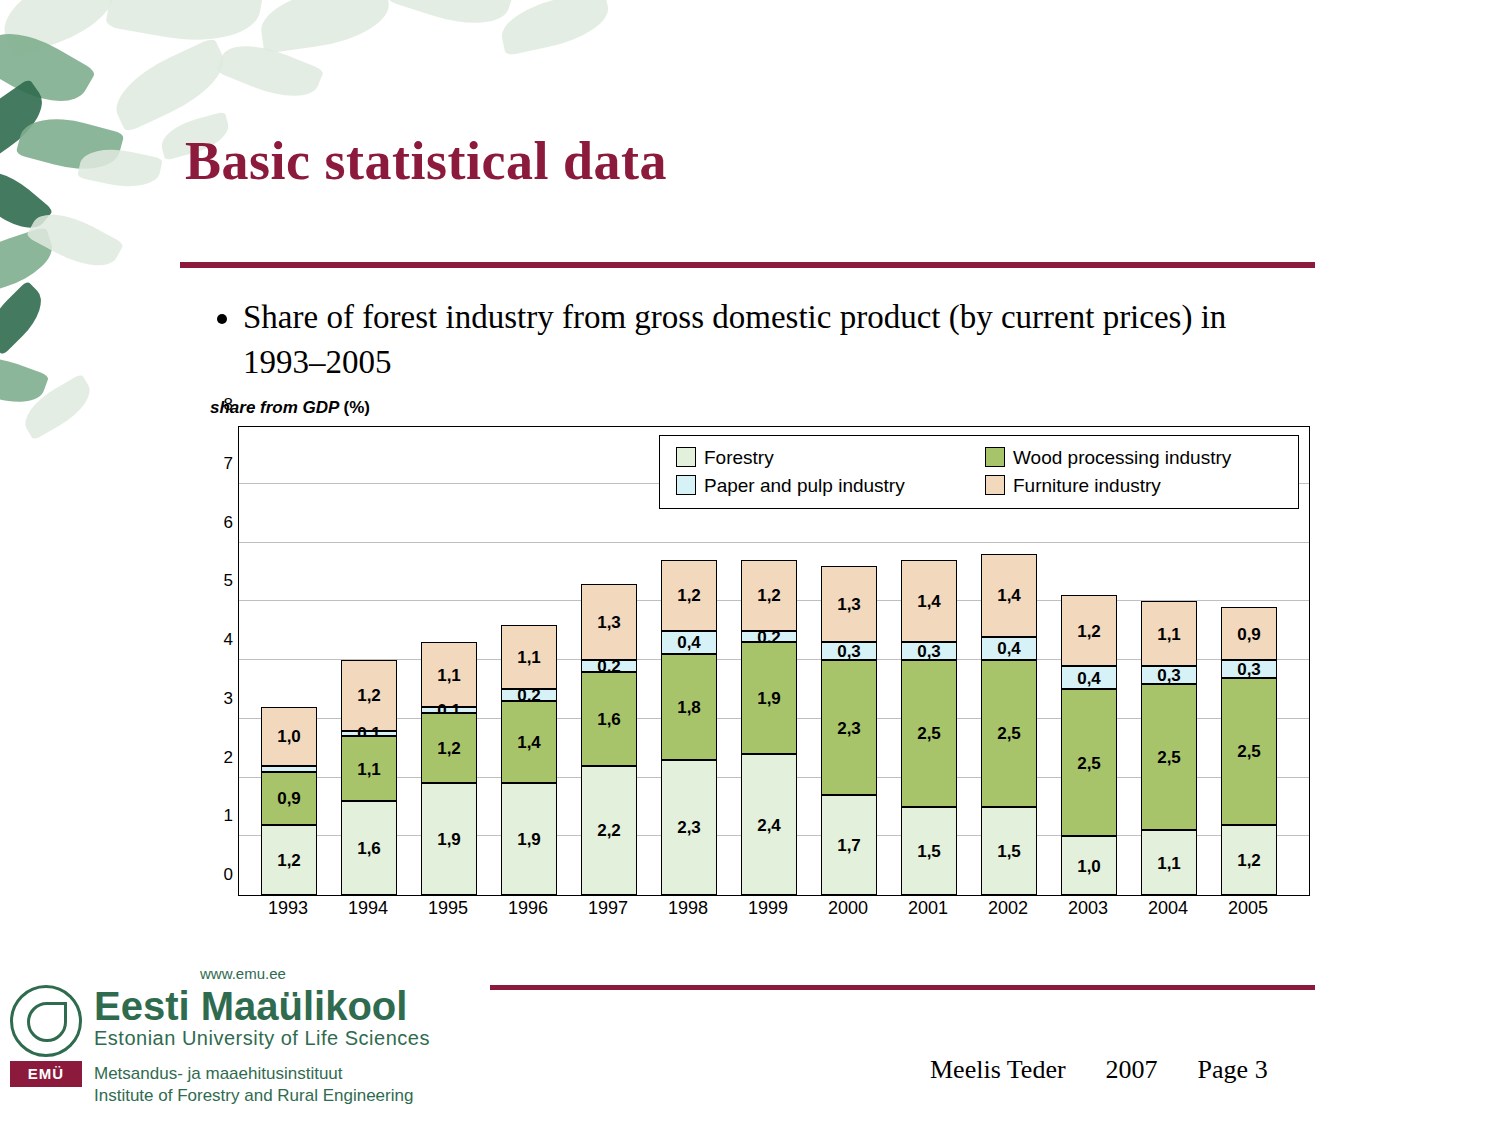Basic statistical data
Share of forest industry from gross domestic product (by current prices) in 1993–2005
share from GDP (%)
0
1
2
3
4
5
6
7
8
| Forestry | Wood processing industry |
| Paper and pulp industry | Furniture industry |
1,0
0,9
1,2
1,2
0,1
1,1
1,6
1,1
0,1
1,2
1,9
1,1
0,2
1,4
1,9
1,3
0,2
1,6
2,2
1,2
0,4
1,8
2,3
1,2
0,2
1,9
2,4
1,3
0,3
2,3
1,7
1,4
0,3
2,5
1,5
1,4
0,4
2,5
1,5
1,2
0,4
2,5
1,0
1,1
0,3
2,5
1,1
0,9
0,3
2,5
1,2
1993
1994
1995
1996
1997
1998
1999
2000
2001
2002
2003
2004
2005
www.emu.ee
EMÜ
Eesti Maaülikool
Estonian University of Life Sciences
Metsandus- ja maaehitusinstituut
Institute of Forestry and Rural Engineering
Meelis Teder 2007 Page 3